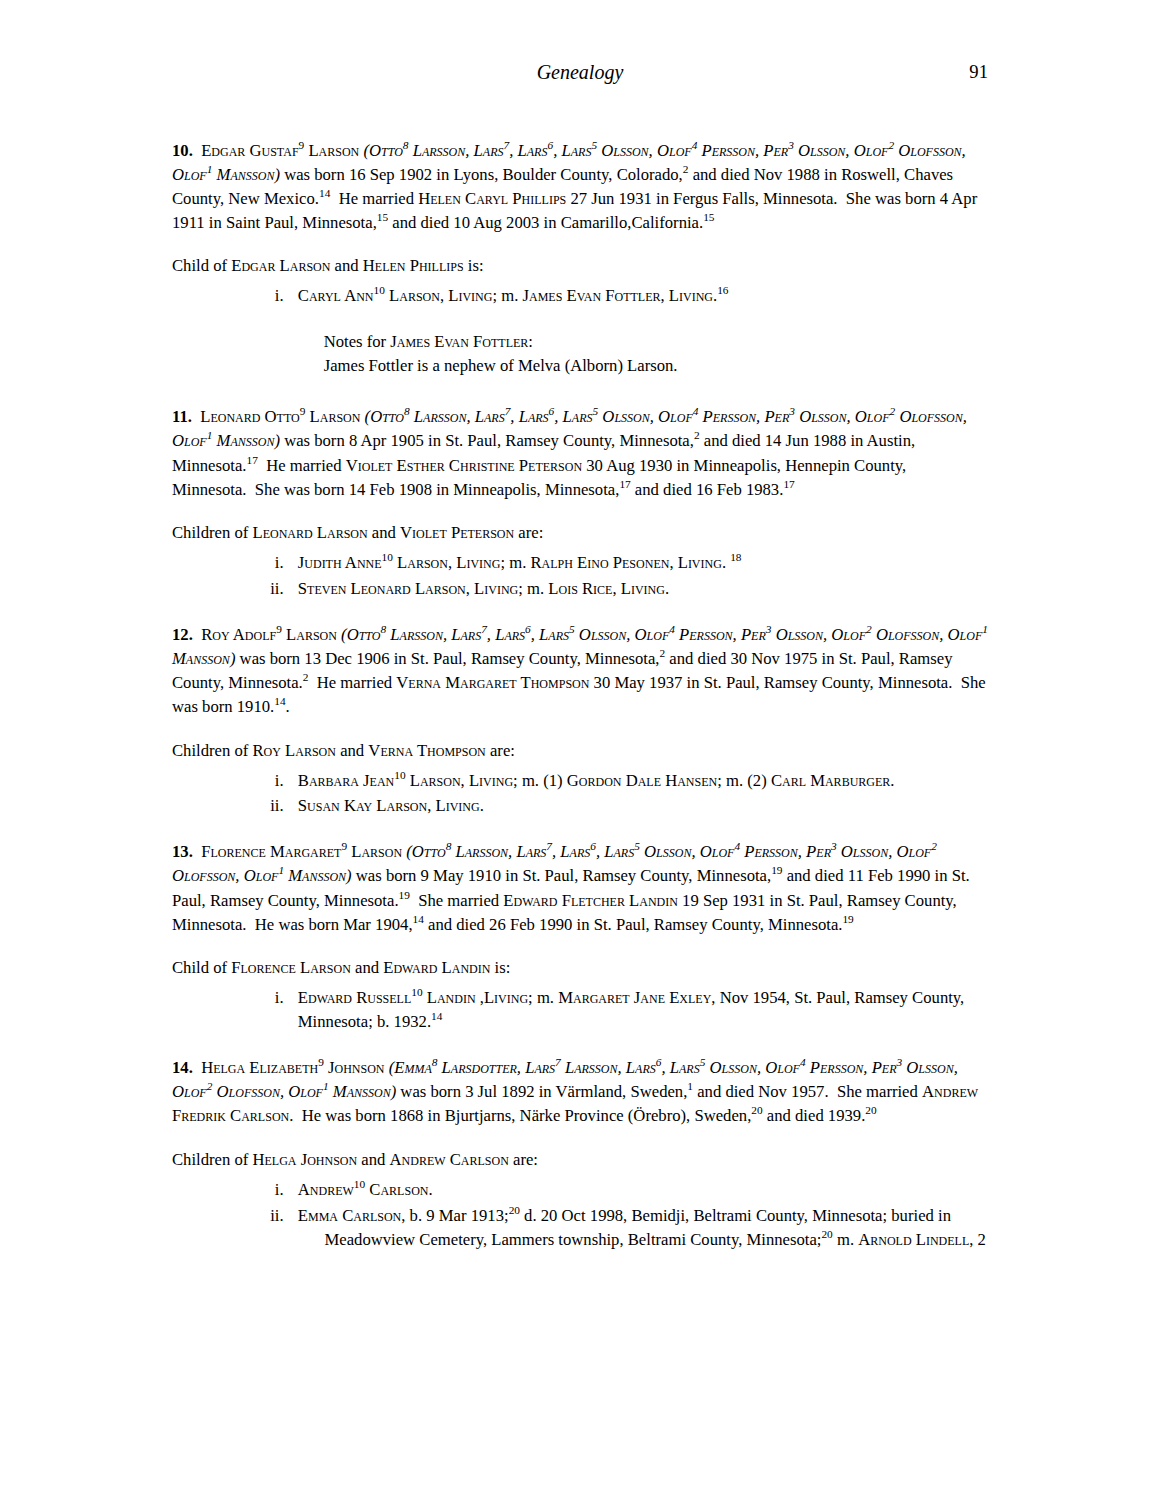Genealogy 91
10. Edgar Gustaf9 Larson (Otto8 Larsson, Lars7, Lars6, Lars5 Olsson, Olof4 Persson, Per3 Olsson, Olof2 Olofsson, Olof1 Mansson) was born 16 Sep 1902 in Lyons, Boulder County, Colorado,2 and died Nov 1988 in Roswell, Chaves County, New Mexico.14 He married Helen Caryl Phillips 27 Jun 1931 in Fergus Falls, Minnesota. She was born 4 Apr 1911 in Saint Paul, Minnesota,15 and died 10 Aug 2003 in Camarillo,California.15
Child of Edgar Larson and Helen Phillips is:
i. Caryl Ann10 Larson, Living; m. James Evan Fottler, Living.16
Notes for James Evan Fottler:
James Fottler is a nephew of Melva (Alborn) Larson.
11. Leonard Otto9 Larson (Otto8 Larsson, Lars7, Lars6, Lars5 Olsson, Olof4 Persson, Per3 Olsson, Olof2 Olofsson, Olof1 Mansson) was born 8 Apr 1905 in St. Paul, Ramsey County, Minnesota,2 and died 14 Jun 1988 in Austin, Minnesota.17 He married Violet Esther Christine Peterson 30 Aug 1930 in Minneapolis, Hennepin County, Minnesota. She was born 14 Feb 1908 in Minneapolis, Minnesota,17 and died 16 Feb 1983.17
Children of Leonard Larson and Violet Peterson are:
i. Judith Anne10 Larson, Living; m. Ralph Eino Pesonen, Living. 18
ii. Steven Leonard Larson, Living; m. Lois Rice, Living.
12. Roy Adolf9 Larson (Otto8 Larsson, Lars7, Lars6, Lars5 Olsson, Olof4 Persson, Per3 Olsson, Olof2 Olofsson, Olof1 Mansson) was born 13 Dec 1906 in St. Paul, Ramsey County, Minnesota,2 and died 30 Nov 1975 in St. Paul, Ramsey County, Minnesota.2 He married Verna Margaret Thompson 30 May 1937 in St. Paul, Ramsey County, Minnesota. She was born 1910.14.
Children of Roy Larson and Verna Thompson are:
i. Barbara Jean10 Larson, Living; m. (1) Gordon Dale Hansen; m. (2) Carl Marburger.
ii. Susan Kay Larson, Living.
13. Florence Margaret9 Larson (Otto8 Larsson, Lars7, Lars6, Lars5 Olsson, Olof4 Persson, Per3 Olsson, Olof2 Olofsson, Olof1 Mansson) was born 9 May 1910 in St. Paul, Ramsey County, Minnesota,19 and died 11 Feb 1990 in St. Paul, Ramsey County, Minnesota.19 She married Edward Fletcher Landin 19 Sep 1931 in St. Paul, Ramsey County, Minnesota. He was born Mar 1904,14 and died 26 Feb 1990 in St. Paul, Ramsey County, Minnesota.19
Child of Florence Larson and Edward Landin is:
i. Edward Russell10 Landin ,Living; m. Margaret Jane Exley, Nov 1954, St. Paul, Ramsey County, Minnesota; b. 1932.14
14. Helga Elizabeth9 Johnson (Emma8 Larsdotter, Lars7 Larsson, Lars6, Lars5 Olsson, Olof4 Persson, Per3 Olsson, Olof2 Olofsson, Olof1 Mansson) was born 3 Jul 1892 in Värmland, Sweden,1 and died Nov 1957. She married Andrew Fredrik Carlson. He was born 1868 in Bjurtjarns, Närke Province (Örebro), Sweden,20 and died 1939.20
Children of Helga Johnson and Andrew Carlson are:
i. Andrew10 Carlson.
ii. Emma Carlson, b. 9 Mar 1913;20 d. 20 Oct 1998, Bemidji, Beltrami County, Minnesota; buried in Meadowview Cemetery, Lammers township, Beltrami County, Minnesota;20 m. Arnold Lindell, 2